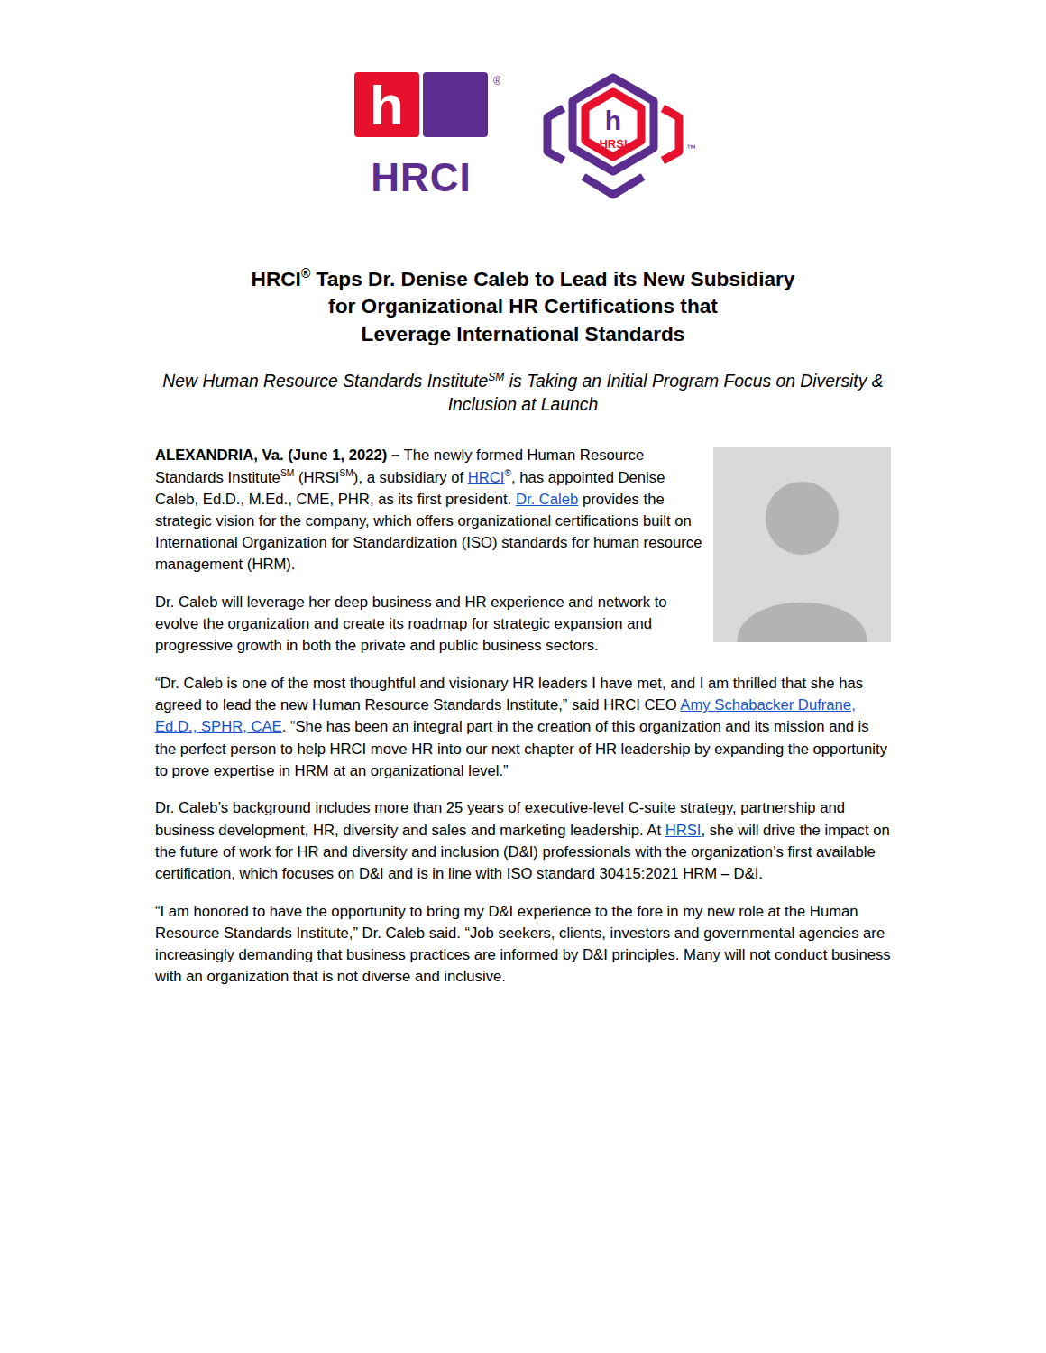h ® HRCI h HRSI ™
HRCI® Taps Dr. Denise Caleb to Lead its New Subsidiary
for Organizational HR Certifications that
Leverage International Standards
New Human Resource Standards InstituteSM is Taking an Initial Program Focus on Diversity & Inclusion at Launch
ALEXANDRIA, Va. (June 1, 2022) – The newly formed Human Resource Standards InstituteSM (HRSISM), a subsidiary of HRCI®, has appointed Denise Caleb, Ed.D., M.Ed., CME, PHR, as its first president. Dr. Caleb provides the strategic vision for the company, which offers organizational certifications built on International Organization for Standardization (ISO) standards for human resource management (HRM).
Dr. Caleb will leverage her deep business and HR experience and network to evolve the organization and create its roadmap for strategic expansion and progressive growth in both the private and public business sectors.
“Dr. Caleb is one of the most thoughtful and visionary HR leaders I have met, and I am thrilled that she has agreed to lead the new Human Resource Standards Institute,” said HRCI CEO Amy Schabacker Dufrane, Ed.D., SPHR, CAE. “She has been an integral part in the creation of this organization and its mission and is the perfect person to help HRCI move HR into our next chapter of HR leadership by expanding the opportunity to prove expertise in HRM at an organizational level.”
Dr. Caleb’s background includes more than 25 years of executive-level C-suite strategy, partnership and business development, HR, diversity and sales and marketing leadership. At HRSI, she will drive the impact on the future of work for HR and diversity and inclusion (D&I) professionals with the organization’s first available certification, which focuses on D&I and is in line with ISO standard 30415:2021 HRM – D&I.
“I am honored to have the opportunity to bring my D&I experience to the fore in my new role at the Human Resource Standards Institute,” Dr. Caleb said. “Job seekers, clients, investors and governmental agencies are increasingly demanding that business practices are informed by D&I principles. Many will not conduct business with an organization that is not diverse and inclusive.